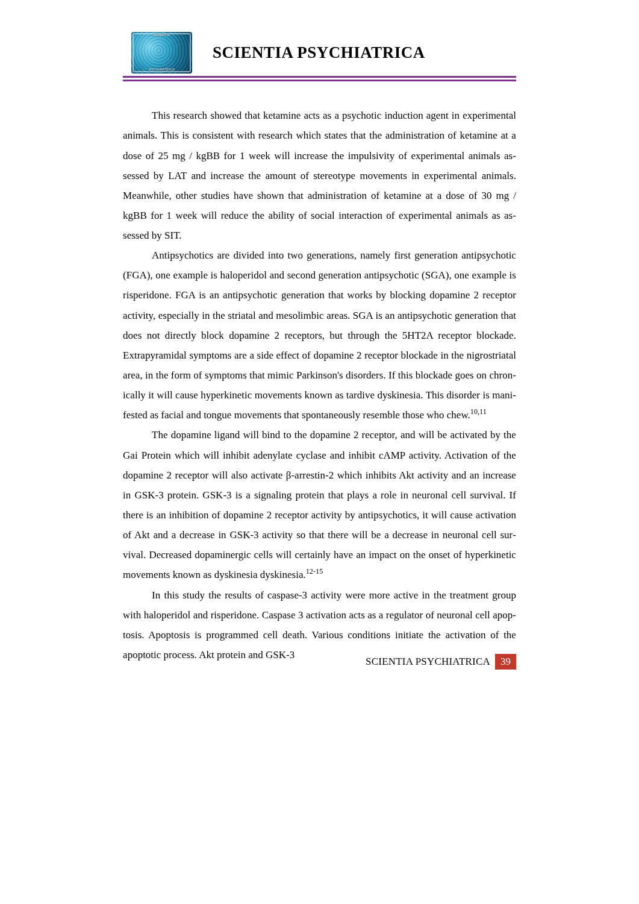SCIENTIA PSYCHIATRICA
SCIENTIA PSYCHIATRICA
This research showed that ketamine acts as a psychotic induction agent in experimental animals. This is consistent with research which states that the administration of ketamine at a dose of 25 mg / kgBB for 1 week will increase the impulsivity of experimental animals assessed by LAT and increase the amount of stereotype movements in experimental animals. Meanwhile, other studies have shown that administration of ketamine at a dose of 30 mg / kgBB for 1 week will reduce the ability of social interaction of experimental animals as assessed by SIT.
Antipsychotics are divided into two generations, namely first generation antipsychotic (FGA), one example is haloperidol and second generation antipsychotic (SGA), one example is risperidone. FGA is an antipsychotic generation that works by blocking dopamine 2 receptor activity, especially in the striatal and mesolimbic areas. SGA is an antipsychotic generation that does not directly block dopamine 2 receptors, but through the 5HT2A receptor blockade. Extrapyramidal symptoms are a side effect of dopamine 2 receptor blockade in the nigrostriatal area, in the form of symptoms that mimic Parkinson's disorders. If this blockade goes on chronically it will cause hyperkinetic movements known as tardive dyskinesia. This disorder is manifested as facial and tongue movements that spontaneously resemble those who chew.10,11
The dopamine ligand will bind to the dopamine 2 receptor, and will be activated by the Gai Protein which will inhibit adenylate cyclase and inhibit cAMP activity. Activation of the dopamine 2 receptor will also activate β-arrestin-2 which inhibits Akt activity and an increase in GSK-3 protein. GSK-3 is a signaling protein that plays a role in neuronal cell survival. If there is an inhibition of dopamine 2 receptor activity by antipsychotics, it will cause activation of Akt and a decrease in GSK-3 activity so that there will be a decrease in neuronal cell survival. Decreased dopaminergic cells will certainly have an impact on the onset of hyperkinetic movements known as dyskinesia dyskinesia.12-15
In this study the results of caspase-3 activity were more active in the treatment group with haloperidol and risperidone. Caspase 3 activation acts as a regulator of neuronal cell apoptosis. Apoptosis is programmed cell death. Various conditions initiate the activation of the apoptotic process. Akt protein and GSK-3
SCIENTIA PSYCHIATRICA 39